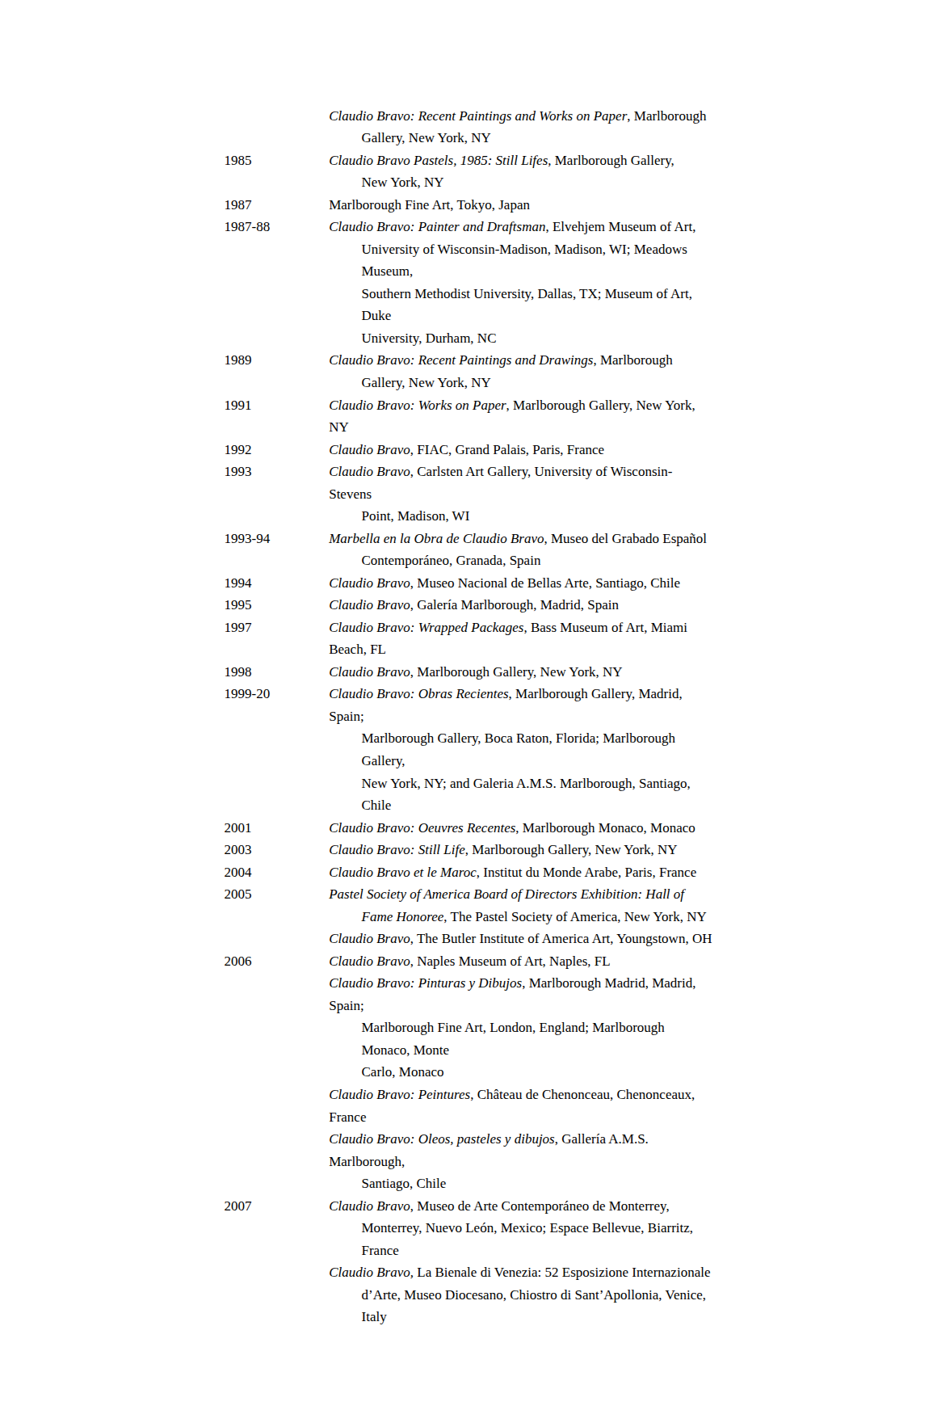| | Claudio Bravo: Recent Paintings and Works on Paper , Marlborough Gallery, New York, NY |
| 1985 | Claudio Bravo Pastels, 1985: Still Lifes , Marlborough Gallery, New York, NY |
| 1987 | Marlborough Fine Art, Tokyo, Japan |
| 1987-88 | Claudio Bravo: Painter and Draftsman , Elvehjem Museum of Art, University of Wisconsin-Madison, Madison, WI; Meadows Museum, Southern Methodist University, Dallas, TX; Museum of Art, Duke University, Durham, NC |
| 1989 | Claudio Bravo: Recent Paintings and Drawings , Marlborough Gallery, New York, NY |
| 1991 | Claudio Bravo: Works on Paper , Marlborough Gallery, New York, NY |
| 1992 | Claudio Bravo , FIAC, Grand Palais, Paris, France |
| 1993 | Claudio Bravo , Carlsten Art Gallery, University of Wisconsin-Stevens Point, Madison, WI |
| 1993-94 | Marbella en la Obra de Claudio Bravo , Museo del Grabado Español Contemporáneo, Granada, Spain |
| 1994 | Claudio Bravo , Museo Nacional de Bellas Arte, Santiago, Chile |
| 1995 | Claudio Bravo , Galería Marlborough, Madrid, Spain |
| 1997 | Claudio Bravo: Wrapped Packages , Bass Museum of Art, Miami Beach, FL |
| 1998 | Claudio Bravo , Marlborough Gallery, New York, NY |
| 1999-20 | Claudio Bravo: Obras Recientes , Marlborough Gallery, Madrid, Spain; Marlborough Gallery, Boca Raton, Florida; Marlborough Gallery, New York, NY; and Galeria A.M.S. Marlborough, Santiago, Chile |
| 2001 | Claudio Bravo: Oeuvres Recentes , Marlborough Monaco, Monaco |
| 2003 | Claudio Bravo: Still Life , Marlborough Gallery, New York, NY |
| 2004 | Claudio Bravo et le Maroc , Institut du Monde Arabe, Paris, France |
| 2005 | Pastel Society of America Board of Directors Exhibition: Hall of Fame Honoree , The Pastel Society of America, New York, NY Claudio Bravo , The Butler Institute of America Art, Youngstown, OH |
| 2006 | Claudio Bravo , Naples Museum of Art, Naples, FL Claudio Bravo: Pinturas y Dibujos , Marlborough Madrid, Madrid, Spain; Marlborough Fine Art, London, England; Marlborough Monaco, Monte Carlo, Monaco Claudio Bravo: Peintures , Château de Chenonceau, Chenonceaux, France Claudio Bravo: Oleos, pasteles y dibujos , Gallería A.M.S. Marlborough, Santiago, Chile |
| 2007 | Claudio Bravo , Museo de Arte Contemporáneo de Monterrey, Monterrey, Nuevo León, Mexico; Espace Bellevue, Biarritz, France Claudio Bravo, La Bienale di Venezia: 52 Esposizione Internazionale d’Arte, Museo Diocesano, Chiostro di Sant’Apollonia, Venice, Italy |